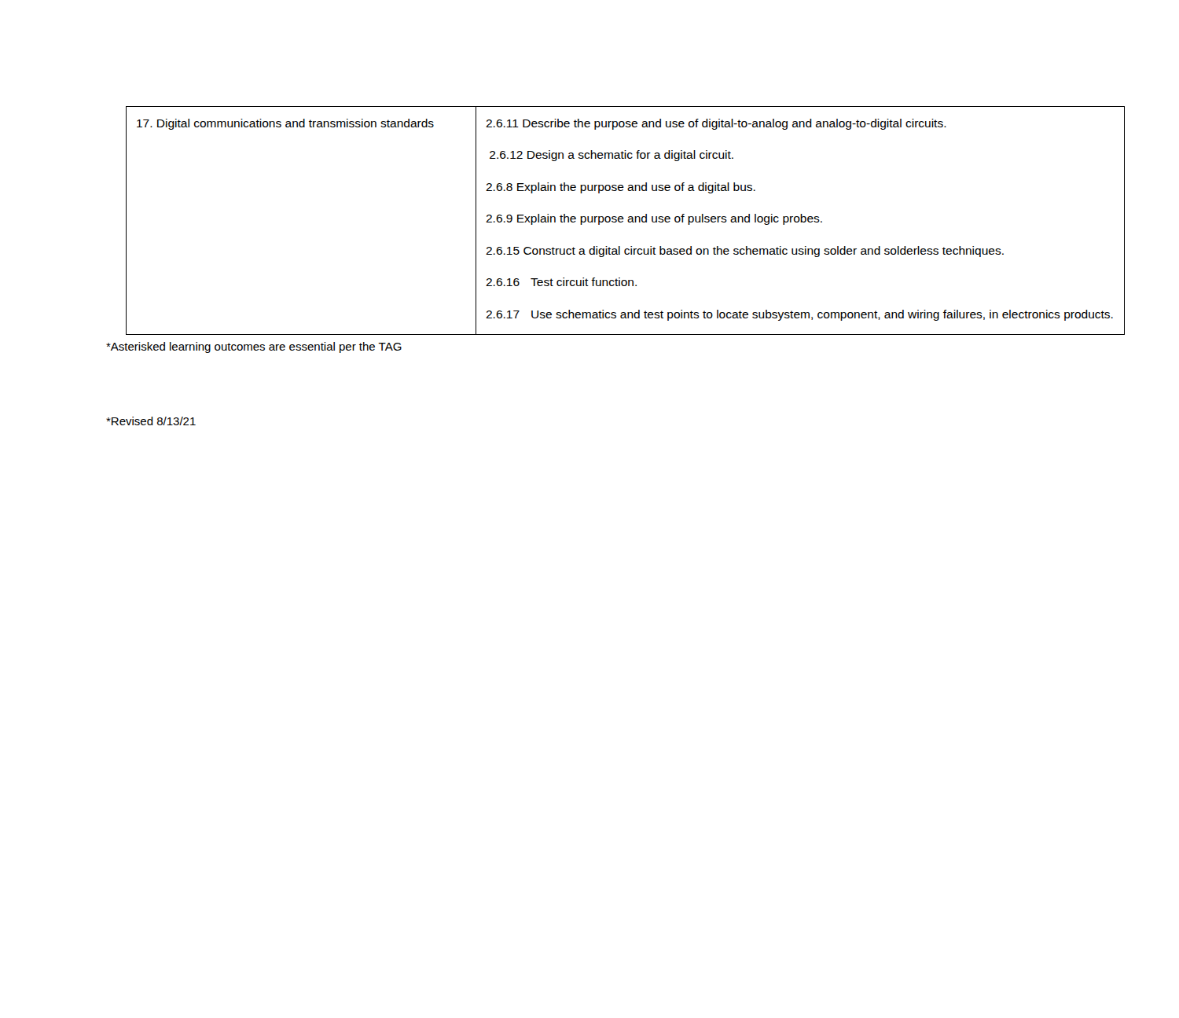| 17. Digital communications and transmission standards | 2.6.11 Describe the purpose and use of digital-to-analog and analog-to-digital circuits. 2.6.12 Design a schematic for a digital circuit. 2.6.8 Explain the purpose and use of a digital bus. 2.6.9 Explain the purpose and use of pulsers and logic probes. 2.6.15 Construct a digital circuit based on the schematic using solder and solderless techniques. 2.6.16 Test circuit function. 2.6.17 Use schematics and test points to locate subsystem, component, and wiring failures, in electronics products. |
*Asterisked learning outcomes are essential per the TAG
*Revised 8/13/21